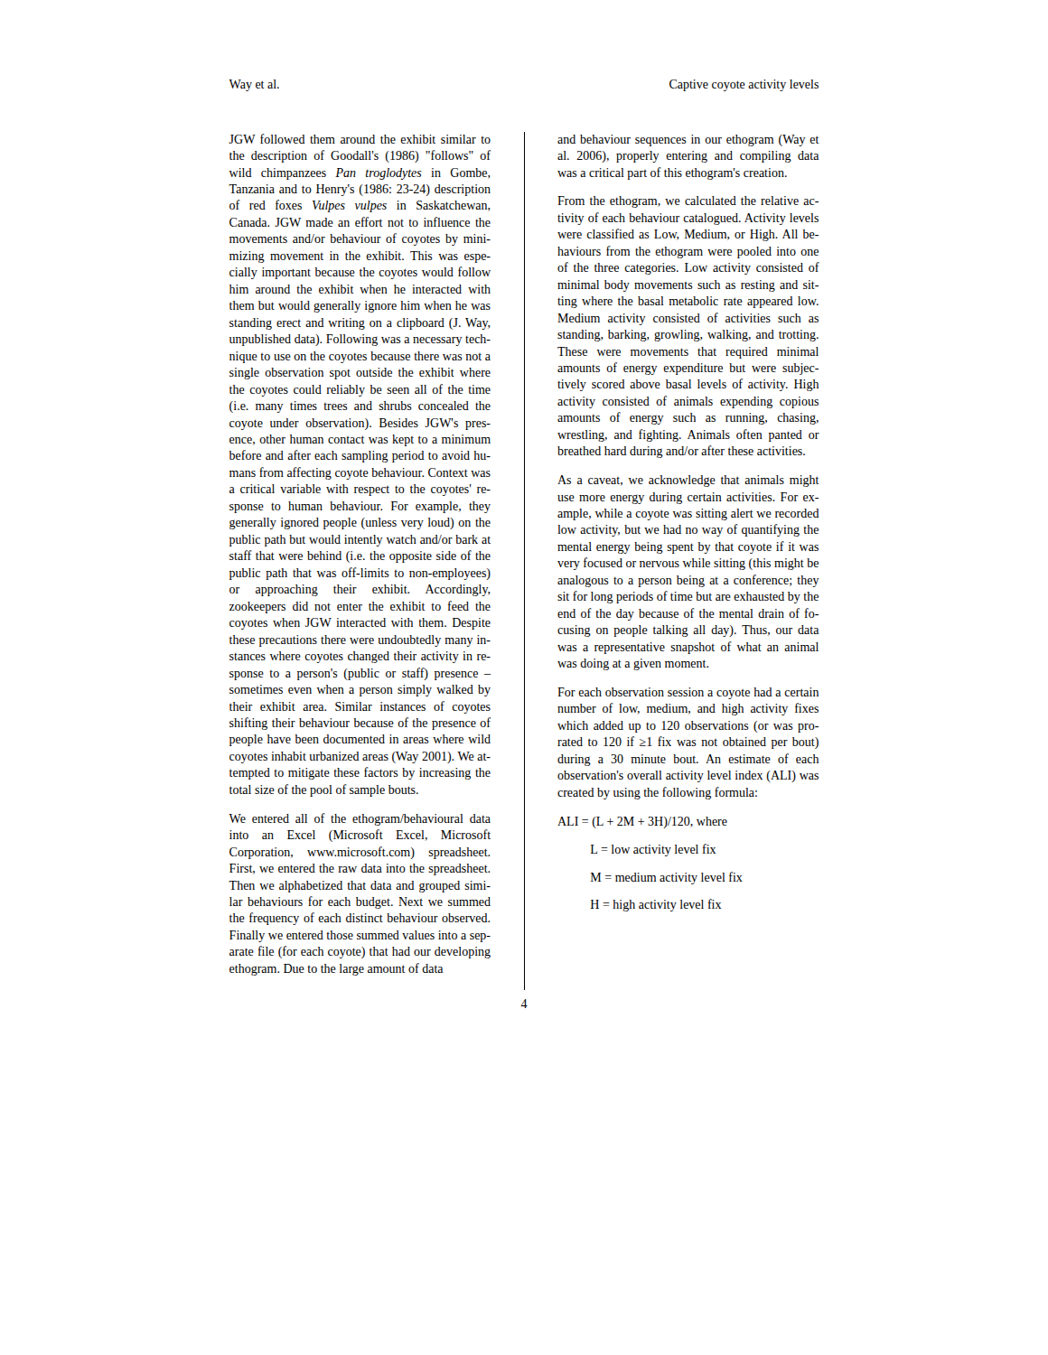Way et al. Captive coyote activity levels
JGW followed them around the exhibit similar to the description of Goodall's (1986) "follows" of wild chimpanzees Pan troglodytes in Gombe, Tanzania and to Henry's (1986: 23-24) description of red foxes Vulpes vulpes in Saskatchewan, Canada. JGW made an effort not to influence the movements and/or behaviour of coyotes by minimizing movement in the exhibit. This was especially important because the coyotes would follow him around the exhibit when he interacted with them but would generally ignore him when he was standing erect and writing on a clipboard (J. Way, unpublished data). Following was a necessary technique to use on the coyotes because there was not a single observation spot outside the exhibit where the coyotes could reliably be seen all of the time (i.e. many times trees and shrubs concealed the coyote under observation). Besides JGW's presence, other human contact was kept to a minimum before and after each sampling period to avoid humans from affecting coyote behaviour. Context was a critical variable with respect to the coyotes' response to human behaviour. For example, they generally ignored people (unless very loud) on the public path but would intently watch and/or bark at staff that were behind (i.e. the opposite side of the public path that was off-limits to non-employees) or approaching their exhibit. Accordingly, zookeepers did not enter the exhibit to feed the coyotes when JGW interacted with them. Despite these precautions there were undoubtedly many instances where coyotes changed their activity in response to a person's (public or staff) presence – sometimes even when a person simply walked by their exhibit area. Similar instances of coyotes shifting their behaviour because of the presence of people have been documented in areas where wild coyotes inhabit urbanized areas (Way 2001). We attempted to mitigate these factors by increasing the total size of the pool of sample bouts.
We entered all of the ethogram/behavioural data into an Excel (Microsoft Excel, Microsoft Corporation, www.microsoft.com) spreadsheet. First, we entered the raw data into the spreadsheet. Then we alphabetized that data and grouped similar behaviours for each budget. Next we summed the frequency of each distinct behaviour observed. Finally we entered those summed values into a separate file (for each coyote) that had our developing ethogram. Due to the large amount of data
and behaviour sequences in our ethogram (Way et al. 2006), properly entering and compiling data was a critical part of this ethogram's creation.
From the ethogram, we calculated the relative activity of each behaviour catalogued. Activity levels were classified as Low, Medium, or High. All behaviours from the ethogram were pooled into one of the three categories. Low activity consisted of minimal body movements such as resting and sitting where the basal metabolic rate appeared low. Medium activity consisted of activities such as standing, barking, growling, walking, and trotting. These were movements that required minimal amounts of energy expenditure but were subjectively scored above basal levels of activity. High activity consisted of animals expending copious amounts of energy such as running, chasing, wrestling, and fighting. Animals often panted or breathed hard during and/or after these activities.
As a caveat, we acknowledge that animals might use more energy during certain activities. For example, while a coyote was sitting alert we recorded low activity, but we had no way of quantifying the mental energy being spent by that coyote if it was very focused or nervous while sitting (this might be analogous to a person being at a conference; they sit for long periods of time but are exhausted by the end of the day because of the mental drain of focusing on people talking all day). Thus, our data was a representative snapshot of what an animal was doing at a given moment.
For each observation session a coyote had a certain number of low, medium, and high activity fixes which added up to 120 observations (or was pro-rated to 120 if ≥1 fix was not obtained per bout) during a 30 minute bout. An estimate of each observation's overall activity level index (ALI) was created by using the following formula:
ALI = (L + 2M + 3H)/120, where
L = low activity level fix
M = medium activity level fix
H = high activity level fix
4